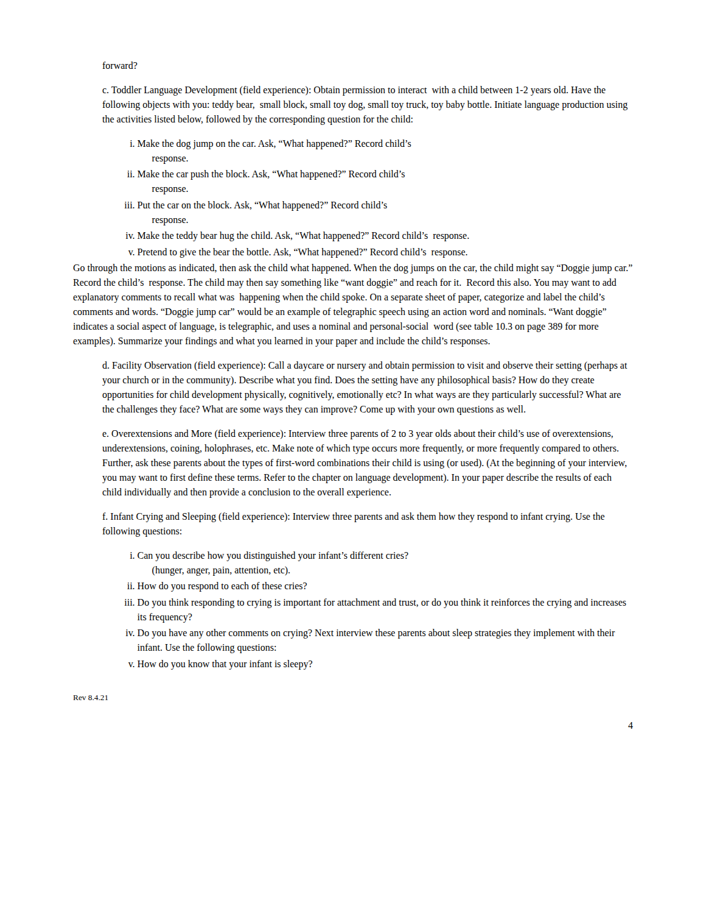forward?
c. Toddler Language Development (field experience): Obtain permission to interact with a child between 1-2 years old. Have the following objects with you: teddy bear, small block, small toy dog, small toy truck, toy baby bottle. Initiate language production using the activities listed below, followed by the corresponding question for the child:
Make the dog jump on the car. Ask, “What happened?” Record child’sresponse.
Make the car push the block. Ask, “What happened?” Record child’sresponse.
Put the car on the block. Ask, “What happened?” Record child’sresponse.
Make the teddy bear hug the child. Ask, “What happened?” Record child’s response.
Pretend to give the bear the bottle. Ask, “What happened?” Record child’s response.
Go through the motions as indicated, then ask the child what happened. When the dog jumps on the car, the child might say “Doggie jump car.” Record the child’s response. The child may then say something like “want doggie” and reach for it. Record this also. You may want to add explanatory comments to recall what was happening when the child spoke. On a separate sheet of paper, categorize and label the child’s comments and words. “Doggie jump car” would be an example of telegraphic speech using an action word and nominals. “Want doggie” indicates a social aspect of language, is telegraphic, and uses a nominal and personal-social word (see table 10.3 on page 389 for more examples). Summarize your findings and what you learned in your paper and include the child’s responses.
d. Facility Observation (field experience): Call a daycare or nursery and obtain permission to visit and observe their setting (perhaps at your church or in the community). Describe what you find. Does the setting have any philosophical basis? How do they create opportunities for child development physically, cognitively, emotionally etc? In what ways are they particularly successful? What are the challenges they face? What are some ways they can improve? Come up with your own questions as well.
e. Overextensions and More (field experience): Interview three parents of 2 to 3 year olds about their child’s use of overextensions, underextensions, coining, holophrases, etc. Make note of which type occurs more frequently, or more frequently compared to others. Further, ask these parents about the types of first-word combinations their child is using (or used). (At the beginning of your interview, you may want to first define these terms. Refer to the chapter on language development). In your paper describe the results of each child individually and then provide a conclusion to the overall experience.
f. Infant Crying and Sleeping (field experience): Interview three parents and ask them how they respond to infant crying. Use the following questions:
Can you describe how you distinguished your infant’s different cries?(hunger, anger, pain, attention, etc).
How do you respond to each of these cries?
Do you think responding to crying is important for attachment and trust, or do you think it reinforces the crying and increases its frequency?
Do you have any other comments on crying? Next interview these parents about sleep strategies they implement with their infant. Use the following questions:
How do you know that your infant is sleepy?
Rev 8.4.21
4